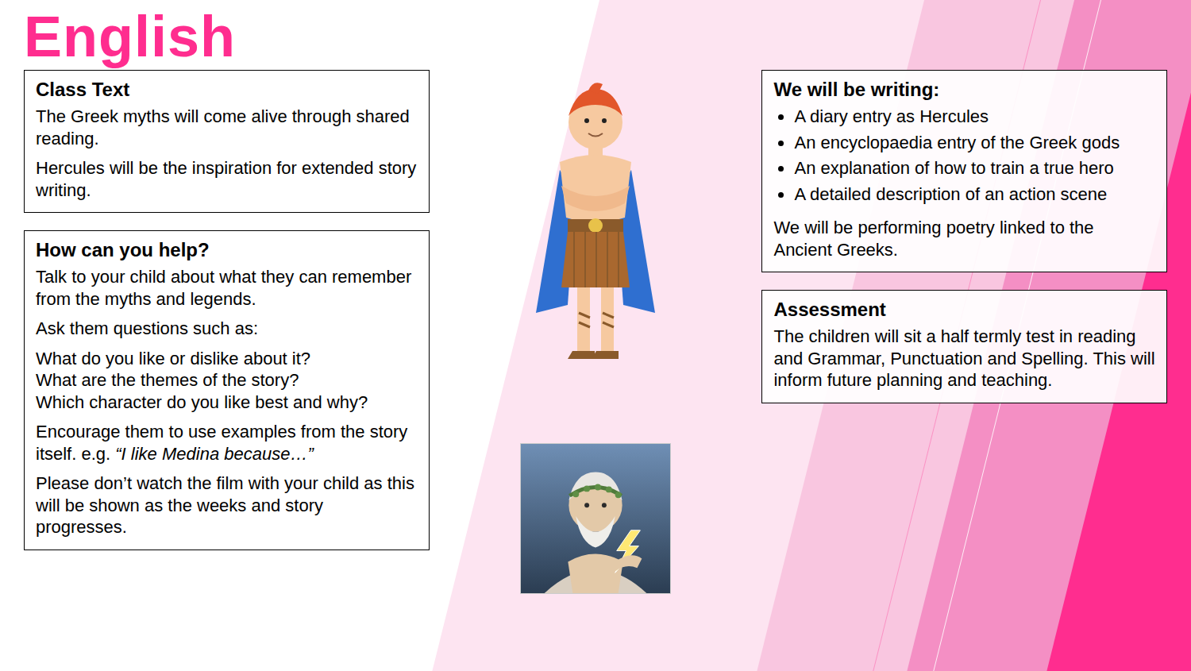English
Class Text
The Greek myths will come alive through shared reading.
Hercules will be the inspiration for extended story writing.
How can you help?
Talk to your child about what they can remember from the myths and legends.
Ask them questions such as:
What do you like or dislike about it?
What are the themes of the story?
Which character do you like best and why?
Encourage them to use examples from the story itself. e.g. “I like Medina because…”
Please don’t watch the film with your child as this will be shown as the weeks and story progresses.
Hercules
Zeus
We will be writing:
A diary entry as Hercules
An encyclopaedia entry of the Greek gods
An explanation of how to train a true hero
A detailed description of an action scene
We will be performing poetry linked to the Ancient Greeks.
Assessment
The children will sit a half termly test in reading and Grammar, Punctuation and Spelling. This will inform future planning and teaching.